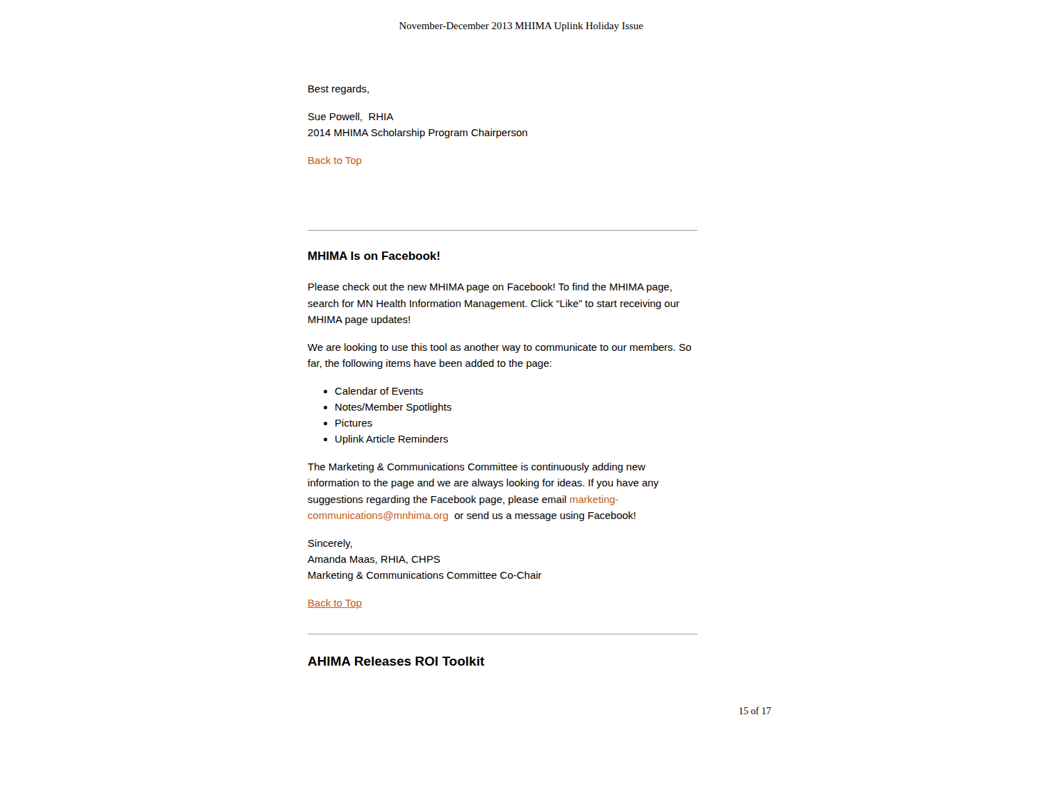November-December 2013 MHIMA Uplink Holiday Issue
Best regards,
Sue Powell, RHIA
2014 MHIMA Scholarship Program Chairperson
Back to Top
MHIMA Is on Facebook!
Please check out the new MHIMA page on Facebook! To find the MHIMA page, search for MN Health Information Management. Click “Like” to start receiving our MHIMA page updates!
We are looking to use this tool as another way to communicate to our members. So far, the following items have been added to the page:
Calendar of Events
Notes/Member Spotlights
Pictures
Uplink Article Reminders
The Marketing & Communications Committee is continuously adding new information to the page and we are always looking for ideas. If you have any suggestions regarding the Facebook page, please email marketing-communications@mnhima.org or send us a message using Facebook!
Sincerely,
Amanda Maas, RHIA, CHPS
Marketing & Communications Committee Co-Chair
Back to Top
AHIMA Releases ROI Toolkit
15 of 17